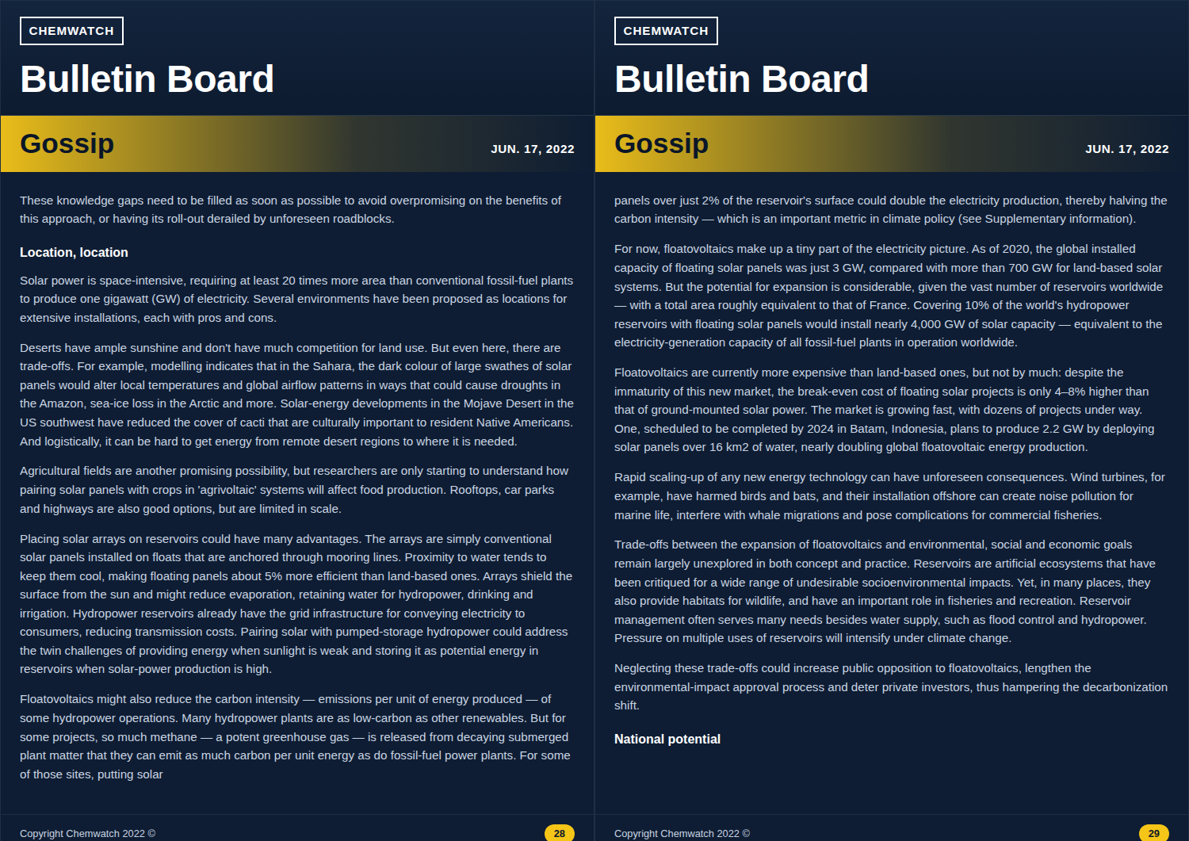Chemwatch
Bulletin Board
Gossip
Jun. 17, 2022
These knowledge gaps need to be filled as soon as possible to avoid overpromising on the benefits of this approach, or having its roll-out derailed by unforeseen roadblocks.
Location, location
Solar power is space-intensive, requiring at least 20 times more area than conventional fossil-fuel plants to produce one gigawatt (GW) of electricity. Several environments have been proposed as locations for extensive installations, each with pros and cons.
Deserts have ample sunshine and don't have much competition for land use. But even here, there are trade-offs. For example, modelling indicates that in the Sahara, the dark colour of large swathes of solar panels would alter local temperatures and global airflow patterns in ways that could cause droughts in the Amazon, sea-ice loss in the Arctic and more. Solar-energy developments in the Mojave Desert in the US southwest have reduced the cover of cacti that are culturally important to resident Native Americans. And logistically, it can be hard to get energy from remote desert regions to where it is needed.
Agricultural fields are another promising possibility, but researchers are only starting to understand how pairing solar panels with crops in 'agrivoltaic' systems will affect food production. Rooftops, car parks and highways are also good options, but are limited in scale.
Placing solar arrays on reservoirs could have many advantages. The arrays are simply conventional solar panels installed on floats that are anchored through mooring lines. Proximity to water tends to keep them cool, making floating panels about 5% more efficient than land-based ones. Arrays shield the surface from the sun and might reduce evaporation, retaining water for hydropower, drinking and irrigation. Hydropower reservoirs already have the grid infrastructure for conveying electricity to consumers, reducing transmission costs. Pairing solar with pumped-storage hydropower could address the twin challenges of providing energy when sunlight is weak and storing it as potential energy in reservoirs when solar-power production is high.
Floatovoltaics might also reduce the carbon intensity — emissions per unit of energy produced — of some hydropower operations. Many hydropower plants are as low-carbon as other renewables. But for some projects, so much methane — a potent greenhouse gas — is released from decaying submerged plant matter that they can emit as much carbon per unit energy as do fossil-fuel power plants. For some of those sites, putting solar
Copyright Chemwatch 2022 © 28
Chemwatch
Bulletin Board
Gossip
Jun. 17, 2022
panels over just 2% of the reservoir's surface could double the electricity production, thereby halving the carbon intensity — which is an important metric in climate policy (see Supplementary information).
For now, floatovoltaics make up a tiny part of the electricity picture. As of 2020, the global installed capacity of floating solar panels was just 3 GW, compared with more than 700 GW for land-based solar systems. But the potential for expansion is considerable, given the vast number of reservoirs worldwide — with a total area roughly equivalent to that of France. Covering 10% of the world's hydropower reservoirs with floating solar panels would install nearly 4,000 GW of solar capacity — equivalent to the electricity-generation capacity of all fossil-fuel plants in operation worldwide.
Floatovoltaics are currently more expensive than land-based ones, but not by much: despite the immaturity of this new market, the break-even cost of floating solar projects is only 4–8% higher than that of ground-mounted solar power. The market is growing fast, with dozens of projects under way. One, scheduled to be completed by 2024 in Batam, Indonesia, plans to produce 2.2 GW by deploying solar panels over 16 km2 of water, nearly doubling global floatovoltaic energy production.
Rapid scaling-up of any new energy technology can have unforeseen consequences. Wind turbines, for example, have harmed birds and bats, and their installation offshore can create noise pollution for marine life, interfere with whale migrations and pose complications for commercial fisheries.
Trade-offs between the expansion of floatovoltaics and environmental, social and economic goals remain largely unexplored in both concept and practice. Reservoirs are artificial ecosystems that have been critiqued for a wide range of undesirable socioenvironmental impacts. Yet, in many places, they also provide habitats for wildlife, and have an important role in fisheries and recreation. Reservoir management often serves many needs besides water supply, such as flood control and hydropower. Pressure on multiple uses of reservoirs will intensify under climate change.
Neglecting these trade-offs could increase public opposition to floatovoltaics, lengthen the environmental-impact approval process and deter private investors, thus hampering the decarbonization shift.
National potential
Copyright Chemwatch 2022 © 29